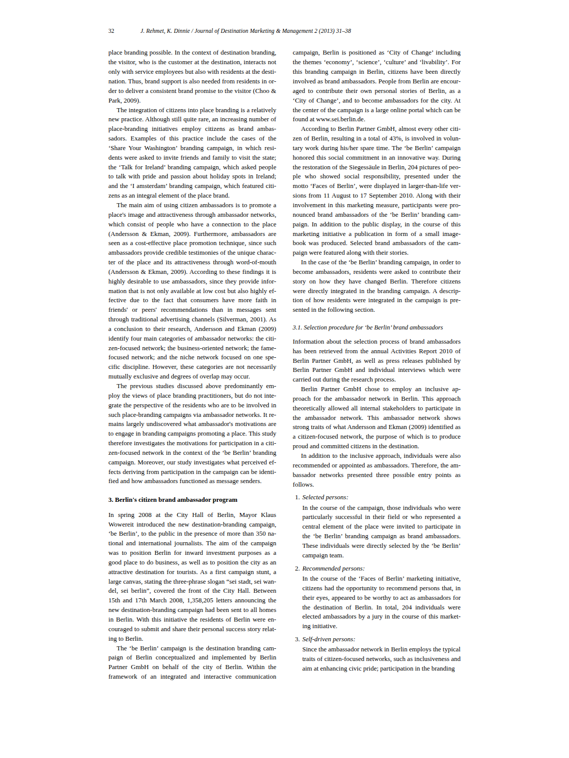32 J. Rehmet, K. Dinnie / Journal of Destination Marketing & Management 2 (2013) 31–38
place branding possible. In the context of destination branding, the visitor, who is the customer at the destination, interacts not only with service employees but also with residents at the destination. Thus, brand support is also needed from residents in order to deliver a consistent brand promise to the visitor (Choo & Park, 2009).
The integration of citizens into place branding is a relatively new practice. Although still quite rare, an increasing number of place-branding initiatives employ citizens as brand ambassadors. Examples of this practice include the cases of the ‘Share Your Washington’ branding campaign, in which residents were asked to invite friends and family to visit the state; the ‘Talk for Ireland’ branding campaign, which asked people to talk with pride and passion about holiday spots in Ireland; and the ‘I amsterdam’ branding campaign, which featured citizens as an integral element of the place brand.
The main aim of using citizen ambassadors is to promote a place's image and attractiveness through ambassador networks, which consist of people who have a connection to the place (Andersson & Ekman, 2009). Furthermore, ambassadors are seen as a cost-effective place promotion technique, since such ambassadors provide credible testimonies of the unique character of the place and its attractiveness through word-of-mouth (Andersson & Ekman, 2009). According to these findings it is highly desirable to use ambassadors, since they provide information that is not only available at low cost but also highly effective due to the fact that consumers have more faith in friends' or peers' recommendations than in messages sent through traditional advertising channels (Silverman, 2001). As a conclusion to their research, Andersson and Ekman (2009) identify four main categories of ambassador networks: the citizen-focused network; the business-oriented network; the fame-focused network; and the niche network focused on one specific discipline. However, these categories are not necessarily mutually exclusive and degrees of overlap may occur.
The previous studies discussed above predominantly employ the views of place branding practitioners, but do not integrate the perspective of the residents who are to be involved in such place-branding campaigns via ambassador networks. It remains largely undiscovered what ambassador's motivations are to engage in branding campaigns promoting a place. This study therefore investigates the motivations for participation in a citizen-focused network in the context of the ‘be Berlin’ branding campaign. Moreover, our study investigates what perceived effects deriving from participation in the campaign can be identified and how ambassadors functioned as message senders.
3. Berlin's citizen brand ambassador program
In spring 2008 at the City Hall of Berlin, Mayor Klaus Wowereit introduced the new destination-branding campaign, ‘be Berlin’, to the public in the presence of more than 350 national and international journalists. The aim of the campaign was to position Berlin for inward investment purposes as a good place to do business, as well as to position the city as an attractive destination for tourists. As a first campaign stunt, a large canvas, stating the three-phrase slogan “sei stadt, sei wandel, sei berlin”, covered the front of the City Hall. Between 15th and 17th March 2008, 1,358,205 letters announcing the new destination-branding campaign had been sent to all homes in Berlin. With this initiative the residents of Berlin were encouraged to submit and share their personal success story relating to Berlin.
The ‘be Berlin’ campaign is the destination branding campaign of Berlin conceptualized and implemented by Berlin Partner GmbH on behalf of the city of Berlin. Within the framework of an integrated and interactive communication campaign, Berlin is positioned as ‘City of Change’ including the themes ‘economy’, ‘science’, ‘culture’ and ‘livability’. For this branding campaign in Berlin, citizens have been directly involved as brand ambassadors. People from Berlin are encouraged to contribute their own personal stories of Berlin, as a ‘City of Change’, and to become ambassadors for the city. At the center of the campaign is a large online portal which can be found at www.sei.berlin.de.
According to Berlin Partner GmbH, almost every other citizen of Berlin, resulting in a total of 43%, is involved in voluntary work during his/her spare time. The ‘be Berlin’ campaign honored this social commitment in an innovative way. During the restoration of the Siegessäule in Berlin, 204 pictures of people who showed social responsibility, presented under the motto ‘Faces of Berlin’, were displayed in larger-than-life versions from 11 August to 17 September 2010. Along with their involvement in this marketing measure, participants were pronounced brand ambassadors of the ‘be Berlin’ branding campaign. In addition to the public display, in the course of this marketing initiative a publication in form of a small image-book was produced. Selected brand ambassadors of the campaign were featured along with their stories.
In the case of the ‘be Berlin’ branding campaign, in order to become ambassadors, residents were asked to contribute their story on how they have changed Berlin. Therefore citizens were directly integrated in the branding campaign. A description of how residents were integrated in the campaign is presented in the following section.
3.1. Selection procedure for ‘be Berlin’ brand ambassadors
Information about the selection process of brand ambassadors has been retrieved from the annual Activities Report 2010 of Berlin Partner GmbH, as well as press releases published by Berlin Partner GmbH and individual interviews which were carried out during the research process.
Berlin Partner GmbH chose to employ an inclusive approach for the ambassador network in Berlin. This approach theoretically allowed all internal stakeholders to participate in the ambassador network. This ambassador network shows strong traits of what Andersson and Ekman (2009) identified as a citizen-focused network, the purpose of which is to produce proud and committed citizens in the destination.
In addition to the inclusive approach, individuals were also recommended or appointed as ambassadors. Therefore, the ambassador networks presented three possible entry points as follows.
Selected persons:
In the course of the campaign, those individuals who were particularly successful in their field or who represented a central element of the place were invited to participate in the ‘be Berlin’ branding campaign as brand ambassadors. These individuals were directly selected by the ‘be Berlin’ campaign team.
Recommended persons:
In the course of the ‘Faces of Berlin’ marketing initiative, citizens had the opportunity to recommend persons that, in their eyes, appeared to be worthy to act as ambassadors for the destination of Berlin. In total, 204 individuals were elected ambassadors by a jury in the course of this marketing initiative.
Self-driven persons:
Since the ambassador network in Berlin employs the typical traits of citizen-focused networks, such as inclusiveness and aim at enhancing civic pride; participation in the branding